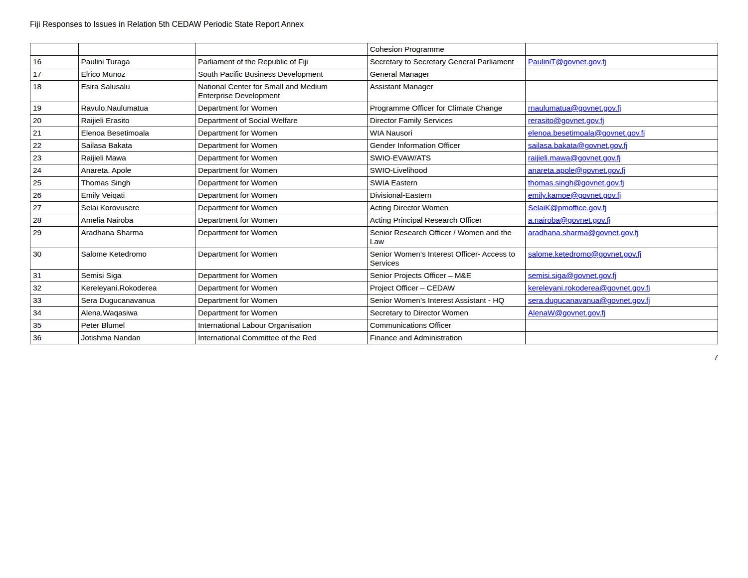Fiji Responses to Issues in Relation 5th CEDAW Periodic State Report Annex
| | | | Cohesion Programme | |
| 16 | Paulini Turaga | Parliament of the Republic of Fiji | Secretary to Secretary General Parliament | PauliniT@govnet.gov.fj |
| 17 | Elrico Munoz | South Pacific Business Development | General Manager | |
| 18 | Esira Salusalu | National Center for Small and Medium Enterprise Development | Assistant Manager | |
| 19 | Ravulo.Naulumatua | Department for Women | Programme Officer for Climate Change | rnaulumatua@govnet.gov.fj |
| 20 | Raijieli Erasito | Department of Social Welfare | Director Family Services | rerasito@govnet.gov.fj |
| 21 | Elenoa Besetimoala | Department for Women | WIA Nausori | elenoa.besetimoala@govnet.gov.fj |
| 22 | Sailasa Bakata | Department for Women | Gender Information Officer | sailasa.bakata@govnet.gov.fj |
| 23 | Raijieli Mawa | Department for Women | SWIO-EVAW/ATS | raijieli.mawa@govnet.gov.fj |
| 24 | Anareta. Apole | Department for Women | SWIO-Livelihood | anareta.apole@govnet.gov.fj |
| 25 | Thomas Singh | Department for Women | SWIA Eastern | thomas.singh@govnet.gov.fj |
| 26 | Emily Veiqati | Department for Women | Divisional-Eastern | emily.kamoe@govnet.gov.fj |
| 27 | Selai Korovusere | Department for Women | Acting Director Women | SelaiK@pmoffice.gov.fj |
| 28 | Amelia Nairoba | Department for Women | Acting Principal Research Officer | a.nairoba@govnet.gov.fj |
| 29 | Aradhana Sharma | Department for Women | Senior Research Officer / Women and the Law | aradhana.sharma@govnet.gov.fj |
| 30 | Salome Ketedromo | Department for Women | Senior Women’s Interest Officer- Access to Services | salome.ketedromo@govnet.gov.fj |
| 31 | Semisi Siga | Department for Women | Senior Projects Officer – M&E | semisi.siga@govnet.gov.fj |
| 32 | Kereleyani.Rokoderea | Department for Women | Project Officer – CEDAW | kereleyani.rokoderea@govnet.gov.fj |
| 33 | Sera Dugucanavanua | Department for Women | Senior Women’s Interest Assistant - HQ | sera.dugucanavanua@govnet.gov.fj |
| 34 | Alena.Waqasiwa | Department for Women | Secretary to Director Women | AlenaW@govnet.gov.fj |
| 35 | Peter Blumel | International Labour Organisation | Communications Officer | |
| 36 | Jotishma Nandan | International Committee of the Red | Finance and Administration | |
7